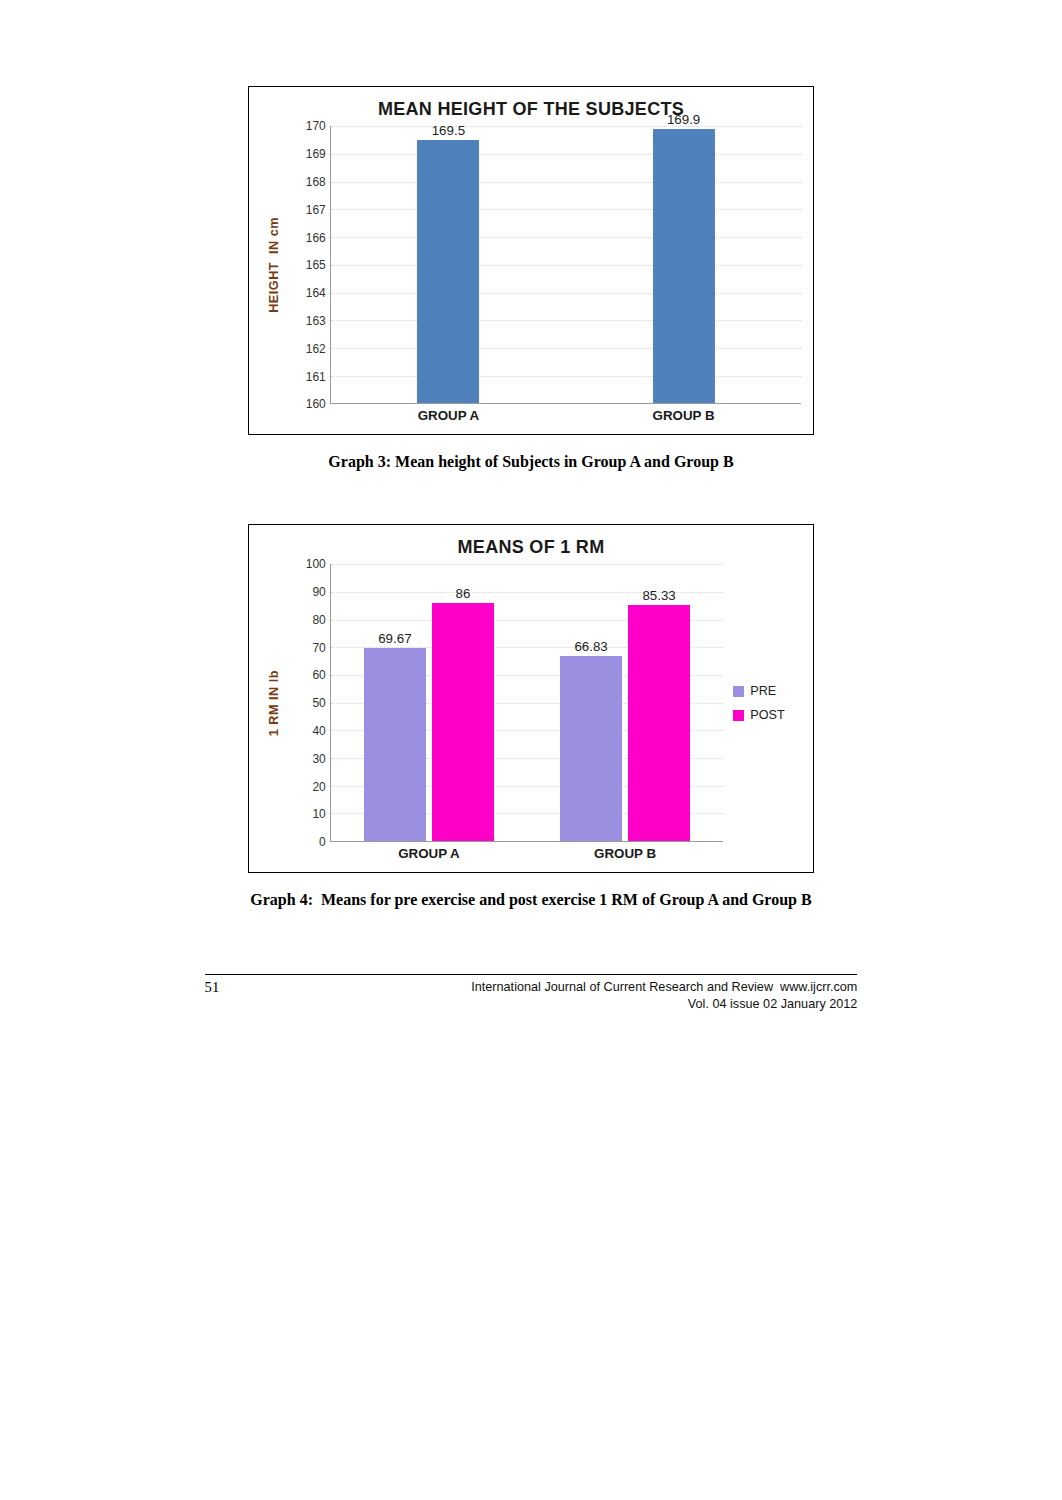MEAN HEIGHT OF THE SUBJECTS
HEIGHT IN cm
170
169
168
167
166
165
164
163
162
161
160
169.5
169.9
GROUP A
GROUP B
Graph 3: Mean height of Subjects in Group A and Group B
MEANS OF 1 RM
1 RM IN lb
100
90
80
70
60
50
40
30
20
10
0
69.67
86
66.83
85.33
PRE
POST
GROUP A
GROUP B
Graph 4: Means for pre exercise and post exercise 1 RM of Group A and Group B
51
International Journal of Current Research and Review www.ijcrr.com
Vol. 04 issue 02 January 2012